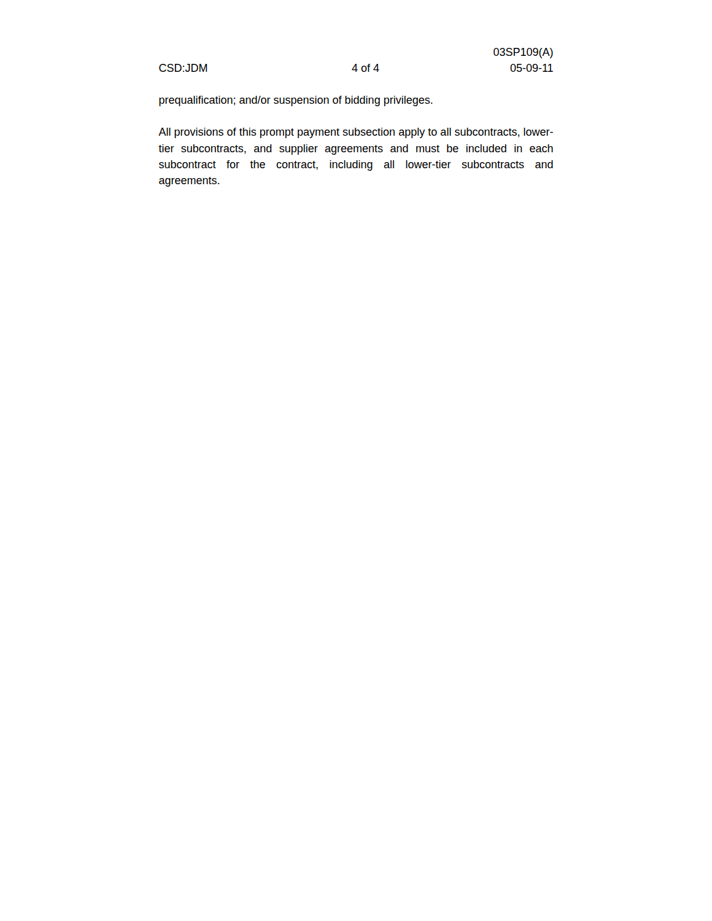03SP109(A)
CSD:JDM 4 of 4 05-09-11
prequalification; and/or suspension of bidding privileges.
All provisions of this prompt payment subsection apply to all subcontracts, lower-tier subcontracts, and supplier agreements and must be included in each subcontract for the contract, including all lower-tier subcontracts and agreements.